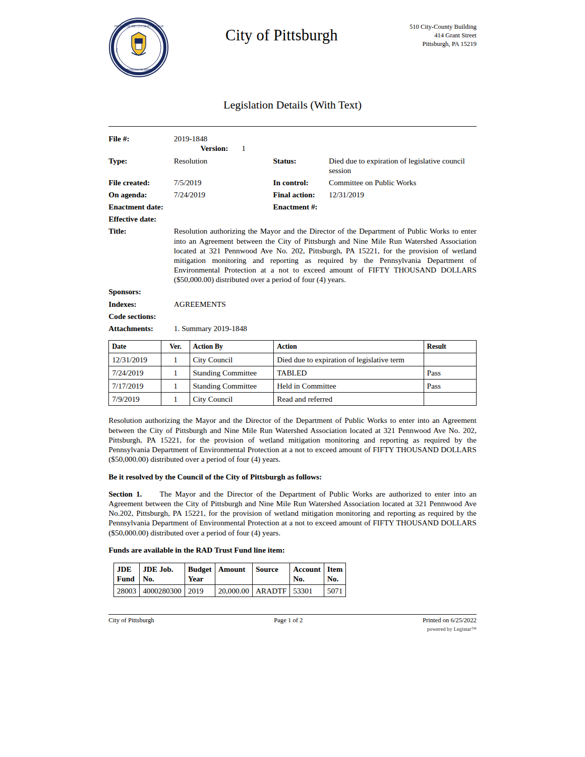THE SEAL OF THE CITY OF PITTSBURGH BENIGNO NUMINE 1816
City of Pittsburgh
510 City-County Building
414 Grant Street
Pittsburgh, PA 15219
Legislation Details (With Text)
| File #: | 2019-1848 Version: 1 | | |
| Type: | Resolution | Status: | Died due to expiration of legislative council session |
| File created: | 7/5/2019 | In control: | Committee on Public Works |
| On agenda: | 7/24/2019 | Final action: | 12/31/2019 |
| Enactment date: | | Enactment #: | |
| Effective date: | | | |
| Title: | Resolution authorizing the Mayor and the Director of the Department of Public Works to enter into an Agreement between the City of Pittsburgh and Nine Mile Run Watershed Association located at 321 Pennwood Ave No. 202, Pittsburgh, PA 15221, for the provision of wetland mitigation monitoring and reporting as required by the Pennsylvania Department of Environmental Protection at a not to exceed amount of FIFTY THOUSAND DOLLARS ($50,000.00) distributed over a period of four (4) years. |
| Sponsors: | |
| Indexes: | AGREEMENTS |
| Code sections: | |
| Attachments: | 1. Summary 2019-1848 |
| Date | Ver. | Action By | Action | Result |
| --- | --- | --- | --- | --- |
| 12/31/2019 | 1 | City Council | Died due to expiration of legislative term | |
| 7/24/2019 | 1 | Standing Committee | TABLED | Pass |
| 7/17/2019 | 1 | Standing Committee | Held in Committee | Pass |
| 7/9/2019 | 1 | City Council | Read and referred | |
Resolution authorizing the Mayor and the Director of the Department of Public Works to enter into an Agreement between the City of Pittsburgh and Nine Mile Run Watershed Association located at 321 Pennwood Ave No. 202, Pittsburgh, PA 15221, for the provision of wetland mitigation monitoring and reporting as required by the Pennsylvania Department of Environmental Protection at a not to exceed amount of FIFTY THOUSAND DOLLARS ($50,000.00) distributed over a period of four (4) years.
Be it resolved by the Council of the City of Pittsburgh as follows:
Section 1. The Mayor and the Director of the Department of Public Works are authorized to enter into an Agreement between the City of Pittsburgh and Nine Mile Run Watershed Association located at 321 Pennwood Ave No.202, Pittsburgh, PA 15221, for the provision of wetland mitigation monitoring and reporting as required by the Pennsylvania Department of Environmental Protection at a not to exceed amount of FIFTY THOUSAND DOLLARS ($50,000.00) distributed over a period of four (4) years.
Funds are available in the RAD Trust Fund line item:
| JDE Fund | JDE Job. No. | Budget Year | Amount | Source | Account No. | Item No. |
| --- | --- | --- | --- | --- | --- | --- |
| 28003 | 4000280300 | 2019 | 20,000.00 | ARADTF | 53301 | 5071 |
City of Pittsburgh
Page 1 of 2
Printed on 6/25/2022
powered by Legistar™